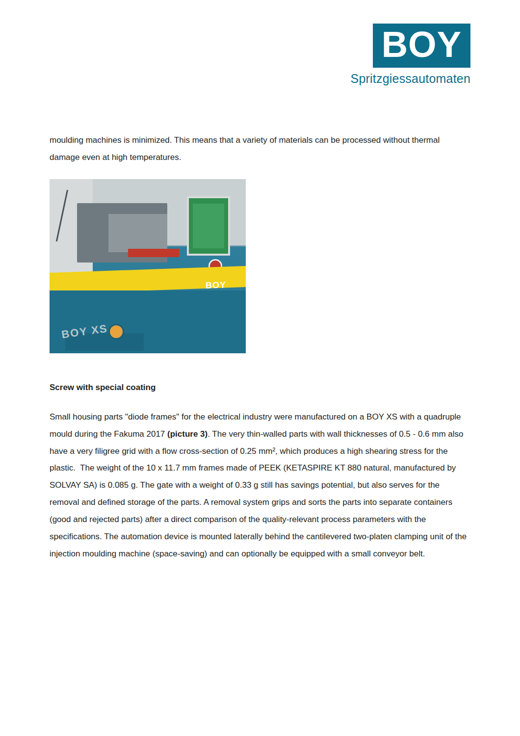BOY®
Spritzgiessautomaten
moulding machines is minimized. This means that a variety of materials can be processed without thermal damage even at high temperatures.
BOY
BOY XS
Screw with special coating
Small housing parts "diode frames" for the electrical industry were manufactured on a BOY XS with a quadruple mould during the Fakuma 2017 (picture 3). The very thin-walled parts with wall thicknesses of 0.5 - 0.6 mm also have a very filigree grid with a flow cross-section of 0.25 mm², which produces a high shearing stress for the plastic. The weight of the 10 x 11.7 mm frames made of PEEK (KETASPIRE KT 880 natural, manufactured by SOLVAY SA) is 0.085 g. The gate with a weight of 0.33 g still has savings potential, but also serves for the removal and defined storage of the parts. A removal system grips and sorts the parts into separate containers (good and rejected parts) after a direct comparison of the quality-relevant process parameters with the specifications. The automation device is mounted laterally behind the cantilevered two-platen clamping unit of the injection moulding machine (space-saving) and can optionally be equipped with a small conveyor belt.